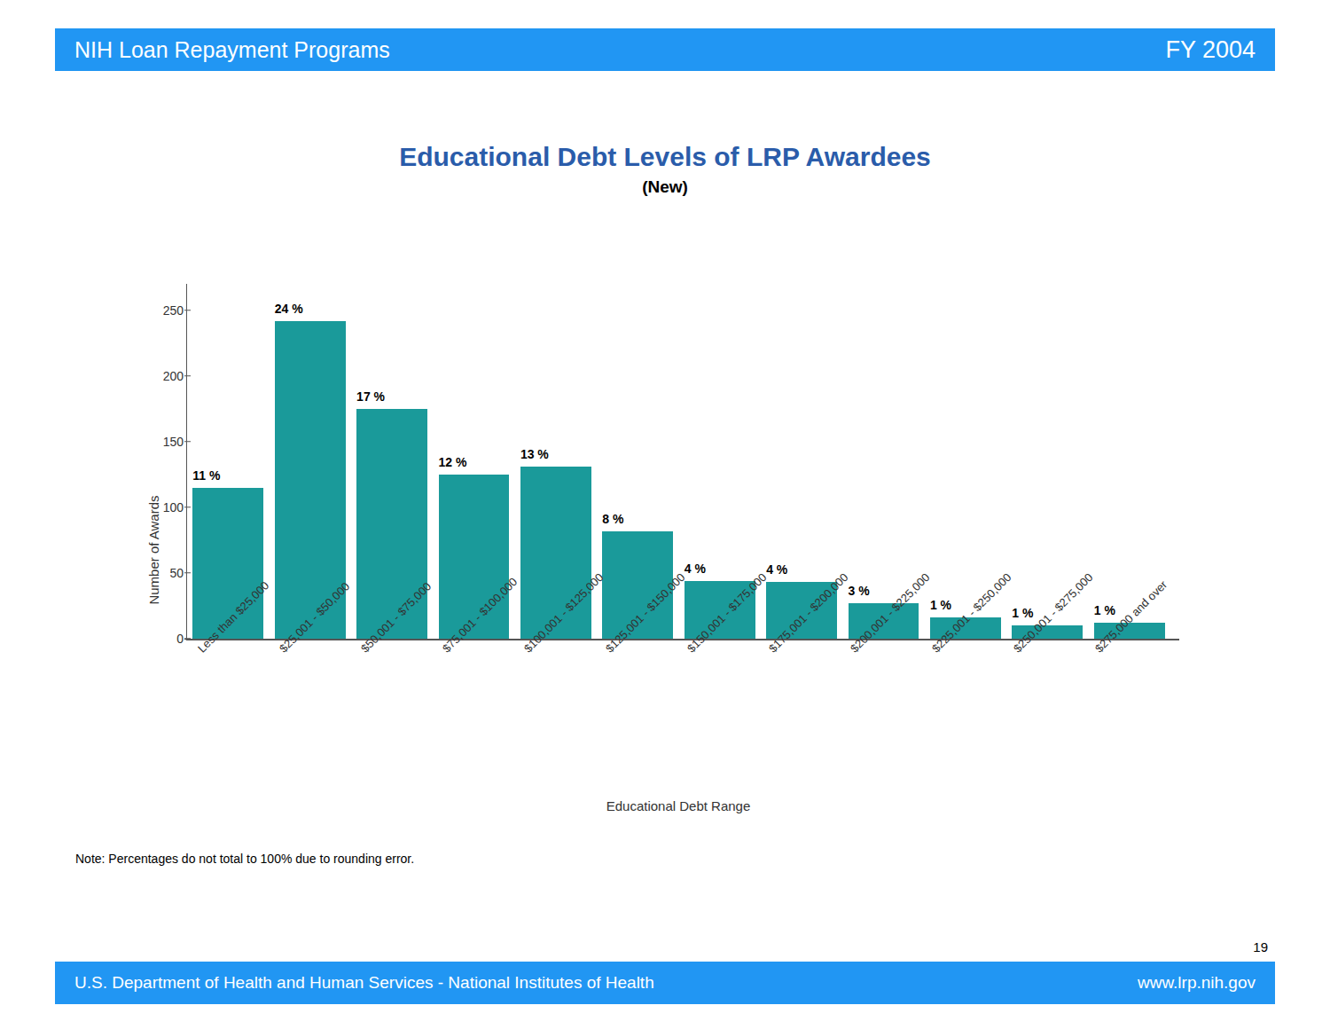NIH Loan Repayment Programs
FY 2004
Educational Debt Levels of LRP Awardees
(New)
Number of Awards
0
50
100
150
200
250
11 %
24 %
17 %
12 %
13 %
8 %
4 %
4 %
3 %
1 %
1 %
1 %
Less than $25,000
$25,001 - $50,000
$50,001 - $75,000
$75,001 - $100,000
$100,001 - $125,000
$125,001 - $150,000
$150,001 - $175,000
$175,001 - $200,000
$200,001 - $225,000
$225,001 - $250,000
$250,001 - $275,000
$275,000 and over
Educational Debt Range
Note: Percentages do not total to 100% due to rounding error.
19
U.S. Department of Health and Human Services - National Institutes of Health
www.lrp.nih.gov